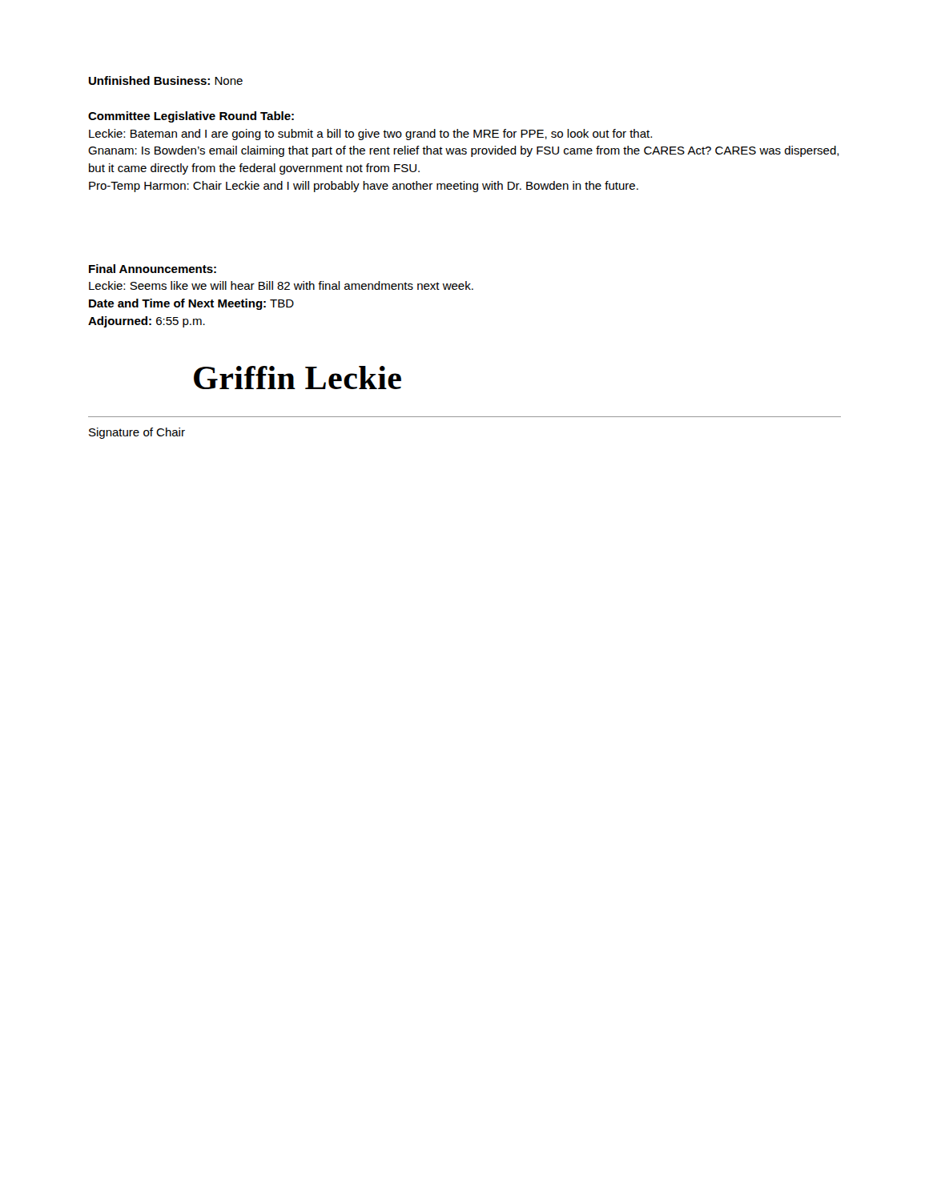Unfinished Business: None
Committee Legislative Round Table:
Leckie: Bateman and I are going to submit a bill to give two grand to the MRE for PPE, so look out for that.
Gnanam: Is Bowden’s email claiming that part of the rent relief that was provided by FSU came from the CARES Act? CARES was dispersed, but it came directly from the federal government not from FSU.
Pro-Temp Harmon: Chair Leckie and I will probably have another meeting with Dr. Bowden in the future.
Final Announcements:
Leckie: Seems like we will hear Bill 82 with final amendments next week.
Date and Time of Next Meeting: TBD
Adjourned: 6:55 p.m.
Griffin Leckie
Signature of Chair